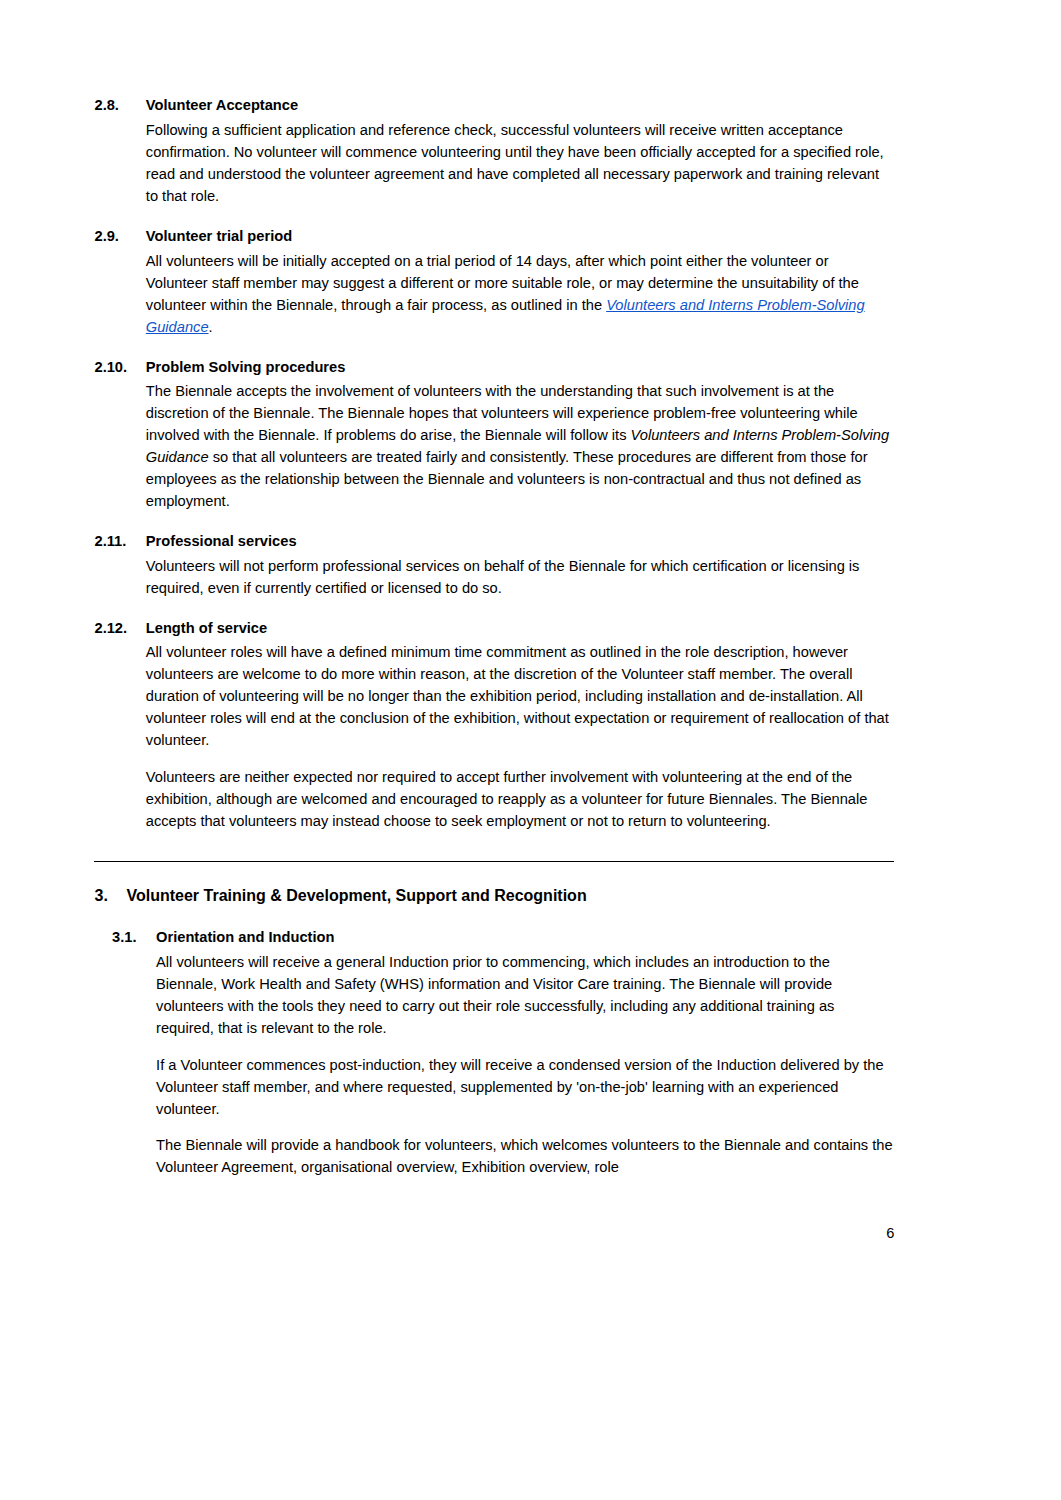2.8.
Volunteer Acceptance
Following a sufficient application and reference check, successful volunteers will receive written acceptance confirmation. No volunteer will commence volunteering until they have been officially accepted for a specified role, read and understood the volunteer agreement and have completed all necessary paperwork and training relevant to that role.
2.9.
Volunteer trial period
All volunteers will be initially accepted on a trial period of 14 days, after which point either the volunteer or Volunteer staff member may suggest a different or more suitable role, or may determine the unsuitability of the volunteer within the Biennale, through a fair process, as outlined in the Volunteers and Interns Problem-Solving Guidance.
2.10.
Problem Solving procedures
The Biennale accepts the involvement of volunteers with the understanding that such involvement is at the discretion of the Biennale. The Biennale hopes that volunteers will experience problem-free volunteering while involved with the Biennale. If problems do arise, the Biennale will follow its Volunteers and Interns Problem-Solving Guidance so that all volunteers are treated fairly and consistently. These procedures are different from those for employees as the relationship between the Biennale and volunteers is non-contractual and thus not defined as employment.
2.11.
Professional services
Volunteers will not perform professional services on behalf of the Biennale for which certification or licensing is required, even if currently certified or licensed to do so.
2.12.
Length of service
All volunteer roles will have a defined minimum time commitment as outlined in the role description, however volunteers are welcome to do more within reason, at the discretion of the Volunteer staff member. The overall duration of volunteering will be no longer than the exhibition period, including installation and de-installation. All volunteer roles will end at the conclusion of the exhibition, without expectation or requirement of reallocation of that volunteer.
Volunteers are neither expected nor required to accept further involvement with volunteering at the end of the exhibition, although are welcomed and encouraged to reapply as a volunteer for future Biennales. The Biennale accepts that volunteers may instead choose to seek employment or not to return to volunteering.
3.
Volunteer Training & Development, Support and Recognition
3.1.
Orientation and Induction
All volunteers will receive a general Induction prior to commencing, which includes an introduction to the Biennale, Work Health and Safety (WHS) information and Visitor Care training. The Biennale will provide volunteers with the tools they need to carry out their role successfully, including any additional training as required, that is relevant to the role.
If a Volunteer commences post-induction, they will receive a condensed version of the Induction delivered by the Volunteer staff member, and where requested, supplemented by 'on-the-job' learning with an experienced volunteer.
The Biennale will provide a handbook for volunteers, which welcomes volunteers to the Biennale and contains the Volunteer Agreement, organisational overview, Exhibition overview, role
6